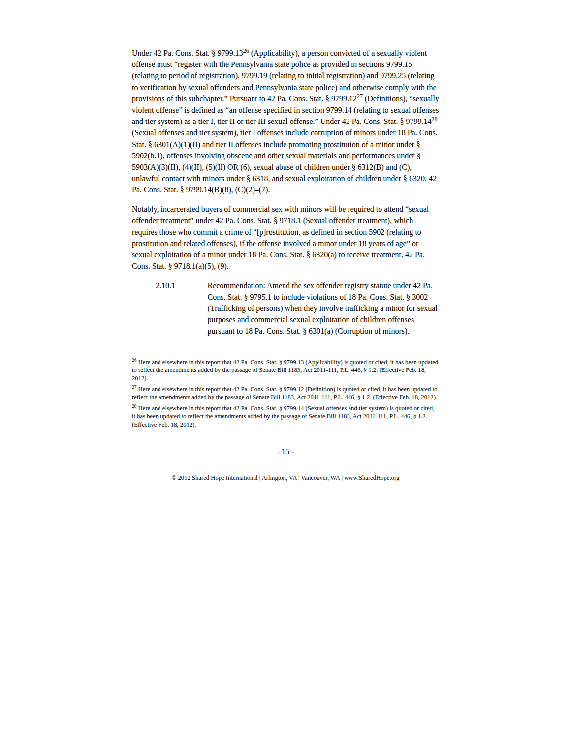Under 42 Pa. Cons. Stat. § 9799.1326 (Applicability), a person convicted of a sexually violent offense must “register with the Pennsylvania state police as provided in sections 9799.15 (relating to period of registration), 9799.19 (relating to initial registration) and 9799.25 (relating to verification by sexual offenders and Pennsylvania state police) and otherwise comply with the provisions of this subchapter.” Pursuant to 42 Pa. Cons. Stat. § 9799.1227 (Definitions), “sexually violent offense” is defined as “an offense specified in section 9799.14 (relating to sexual offenses and tier system) as a tier I, tier II or tier III sexual offense.” Under 42 Pa. Cons. Stat. § 9799.1428 (Sexual offenses and tier system), tier I offenses include corruption of minors under 18 Pa. Cons. Stat. § 6301(A)(1)(II) and tier II offenses include promoting prostitution of a minor under § 5902(b.1), offenses involving obscene and other sexual materials and performances under § 5903(A)(3)(II), (4)(II), (5)(II) OR (6), sexual abuse of children under § 6312(B) and (C), unlawful contact with minors under § 6318, and sexual exploitation of children under § 6320. 42 Pa. Cons. Stat. § 9799.14(B)(8), (C)(2)–(7).
Notably, incarcerated buyers of commercial sex with minors will be required to attend “sexual offender treatment” under 42 Pa. Cons. Stat. § 9718.1 (Sexual offender treatment), which requires those who commit a crime of “[p]rostitution, as defined in section 5902 (relating to prostitution and related offenses), if the offense involved a minor under 18 years of age” or sexual exploitation of a minor under 18 Pa. Cons. Stat. § 6320(a) to receive treatment. 42 Pa. Cons. Stat. § 9718.1(a)(5), (9).
2.10.1
Recommendation: Amend the sex offender registry statute under 42 Pa. Cons. Stat. § 9795.1 to include violations of 18 Pa. Cons. Stat. § 3002 (Trafficking of persons) when they involve trafficking a minor for sexual purposes and commercial sexual exploitation of children offenses pursuant to 18 Pa. Cons. Stat. § 6301(a) (Corruption of minors).
26 Here and elsewhere in this report that 42 Pa. Cons. Stat. § 9799.13 (Applicability) is quoted or cited, it has been updated to reflect the amendments added by the passage of Senate Bill 1183, Act 2011-111, P.L. 446, § 1.2. (Effective Feb. 18, 2012).
27 Here and elsewhere in this report that 42 Pa. Cons. Stat. § 9799.12 (Definition) is quoted or cited, it has been updated to reflect the amendments added by the passage of Senate Bill 1183, Act 2011-111, P.L. 446, § 1.2. (Effective Feb. 18, 2012).
28 Here and elsewhere in this report that 42 Pa. Cons. Stat. § 9799.14 (Sexual offenses and tier system) is quoted or cited, it has been updated to reflect the amendments added by the passage of Senate Bill 1183, Act 2011-111, P.L. 446, § 1.2. (Effective Feb. 18, 2012).
- 15 -
© 2012 Shared Hope International | Arlington, VA | Vancouver, WA | www.SharedHope.org